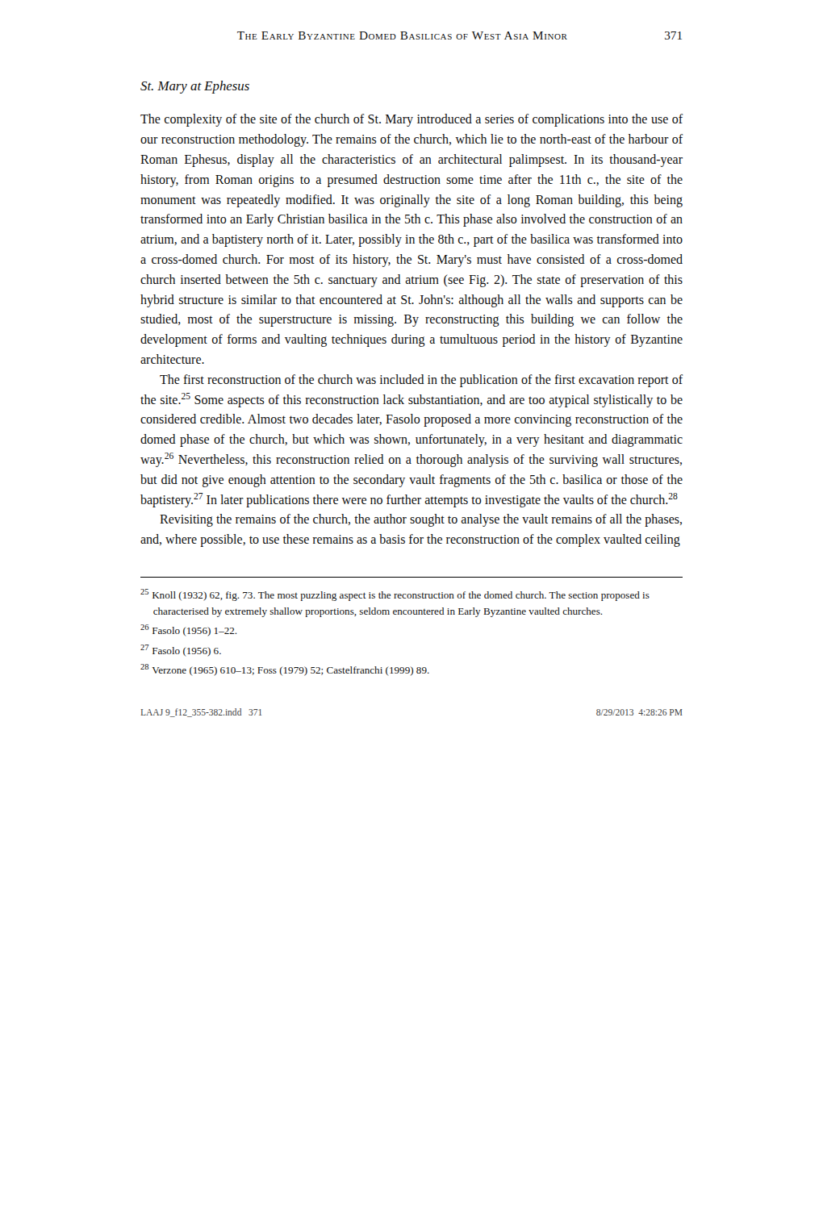The Early Byzantine Domed Basilicas of West Asia Minor 371
St. Mary at Ephesus
The complexity of the site of the church of St. Mary introduced a series of complications into the use of our reconstruction methodology. The remains of the church, which lie to the north-east of the harbour of Roman Ephesus, display all the characteristics of an architectural palimpsest. In its thousand-year history, from Roman origins to a presumed destruction some time after the 11th c., the site of the monument was repeatedly modified. It was originally the site of a long Roman building, this being transformed into an Early Christian basilica in the 5th c. This phase also involved the construction of an atrium, and a baptistery north of it. Later, possibly in the 8th c., part of the basilica was transformed into a cross-domed church. For most of its history, the St. Mary's must have consisted of a cross-domed church inserted between the 5th c. sanctuary and atrium (see Fig. 2). The state of preservation of this hybrid structure is similar to that encountered at St. John's: although all the walls and supports can be studied, most of the superstructure is missing. By reconstructing this building we can follow the development of forms and vaulting techniques during a tumultuous period in the history of Byzantine architecture.
The first reconstruction of the church was included in the publication of the first excavation report of the site.25 Some aspects of this reconstruction lack substantiation, and are too atypical stylistically to be considered credible. Almost two decades later, Fasolo proposed a more convincing reconstruction of the domed phase of the church, but which was shown, unfortunately, in a very hesitant and diagrammatic way.26 Nevertheless, this reconstruction relied on a thorough analysis of the surviving wall structures, but did not give enough attention to the secondary vault fragments of the 5th c. basilica or those of the baptistery.27 In later publications there were no further attempts to investigate the vaults of the church.28
Revisiting the remains of the church, the author sought to analyse the vault remains of all the phases, and, where possible, to use these remains as a basis for the reconstruction of the complex vaulted ceiling
25 Knoll (1932) 62, fig. 73. The most puzzling aspect is the reconstruction of the domed church. The section proposed is characterised by extremely shallow proportions, seldom encountered in Early Byzantine vaulted churches.
26 Fasolo (1956) 1–22.
27 Fasolo (1956) 6.
28 Verzone (1965) 610–13; Foss (1979) 52; Castelfranchi (1999) 89.
LAAJ 9_f12_355-382.indd 371 8/29/2013 4:28:26 PM